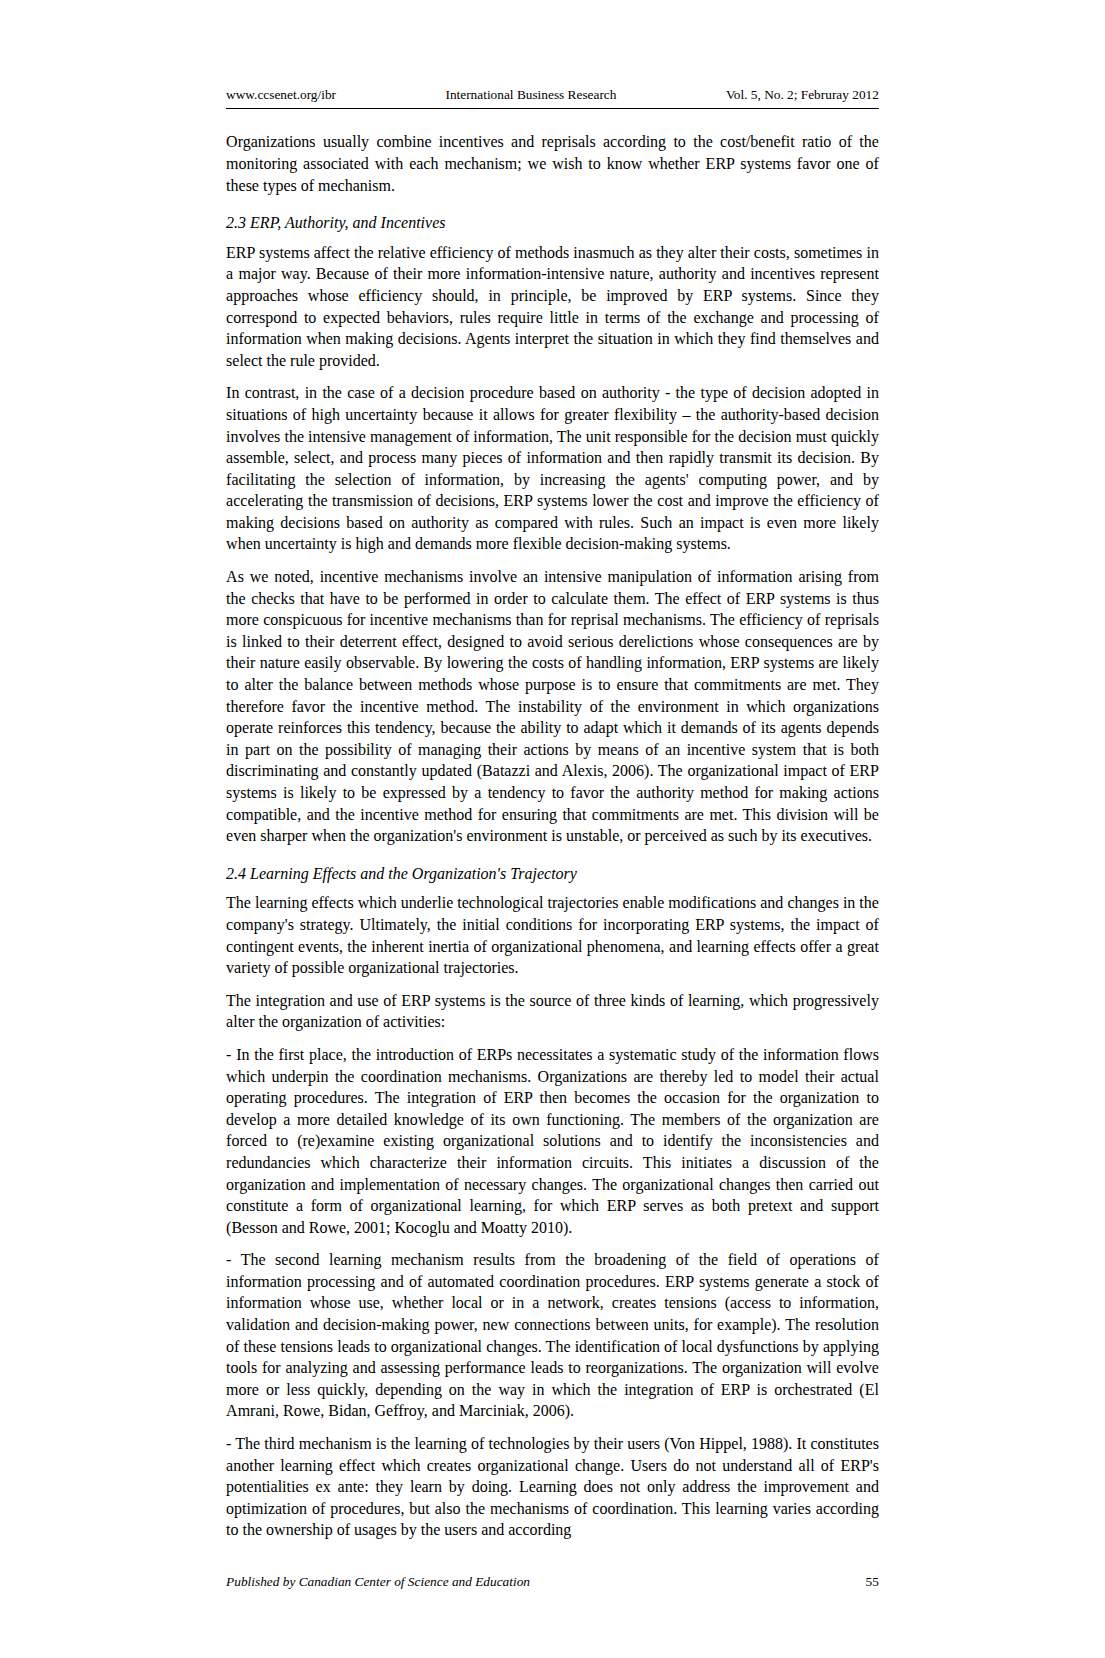www.ccsenet.org/ibr International Business Research Vol. 5, No. 2; Februray 2012
Organizations usually combine incentives and reprisals according to the cost/benefit ratio of the monitoring associated with each mechanism; we wish to know whether ERP systems favor one of these types of mechanism.
2.3 ERP, Authority, and Incentives
ERP systems affect the relative efficiency of methods inasmuch as they alter their costs, sometimes in a major way. Because of their more information-intensive nature, authority and incentives represent approaches whose efficiency should, in principle, be improved by ERP systems. Since they correspond to expected behaviors, rules require little in terms of the exchange and processing of information when making decisions. Agents interpret the situation in which they find themselves and select the rule provided.
In contrast, in the case of a decision procedure based on authority - the type of decision adopted in situations of high uncertainty because it allows for greater flexibility – the authority-based decision involves the intensive management of information, The unit responsible for the decision must quickly assemble, select, and process many pieces of information and then rapidly transmit its decision. By facilitating the selection of information, by increasing the agents' computing power, and by accelerating the transmission of decisions, ERP systems lower the cost and improve the efficiency of making decisions based on authority as compared with rules. Such an impact is even more likely when uncertainty is high and demands more flexible decision-making systems.
As we noted, incentive mechanisms involve an intensive manipulation of information arising from the checks that have to be performed in order to calculate them. The effect of ERP systems is thus more conspicuous for incentive mechanisms than for reprisal mechanisms. The efficiency of reprisals is linked to their deterrent effect, designed to avoid serious derelictions whose consequences are by their nature easily observable. By lowering the costs of handling information, ERP systems are likely to alter the balance between methods whose purpose is to ensure that commitments are met. They therefore favor the incentive method. The instability of the environment in which organizations operate reinforces this tendency, because the ability to adapt which it demands of its agents depends in part on the possibility of managing their actions by means of an incentive system that is both discriminating and constantly updated (Batazzi and Alexis, 2006). The organizational impact of ERP systems is likely to be expressed by a tendency to favor the authority method for making actions compatible, and the incentive method for ensuring that commitments are met. This division will be even sharper when the organization's environment is unstable, or perceived as such by its executives.
2.4 Learning Effects and the Organization's Trajectory
The learning effects which underlie technological trajectories enable modifications and changes in the company's strategy. Ultimately, the initial conditions for incorporating ERP systems, the impact of contingent events, the inherent inertia of organizational phenomena, and learning effects offer a great variety of possible organizational trajectories.
The integration and use of ERP systems is the source of three kinds of learning, which progressively alter the organization of activities:
- In the first place, the introduction of ERPs necessitates a systematic study of the information flows which underpin the coordination mechanisms. Organizations are thereby led to model their actual operating procedures. The integration of ERP then becomes the occasion for the organization to develop a more detailed knowledge of its own functioning. The members of the organization are forced to (re)examine existing organizational solutions and to identify the inconsistencies and redundancies which characterize their information circuits. This initiates a discussion of the organization and implementation of necessary changes. The organizational changes then carried out constitute a form of organizational learning, for which ERP serves as both pretext and support (Besson and Rowe, 2001; Kocoglu and Moatty 2010).
- The second learning mechanism results from the broadening of the field of operations of information processing and of automated coordination procedures. ERP systems generate a stock of information whose use, whether local or in a network, creates tensions (access to information, validation and decision-making power, new connections between units, for example). The resolution of these tensions leads to organizational changes. The identification of local dysfunctions by applying tools for analyzing and assessing performance leads to reorganizations. The organization will evolve more or less quickly, depending on the way in which the integration of ERP is orchestrated (El Amrani, Rowe, Bidan, Geffroy, and Marciniak, 2006).
- The third mechanism is the learning of technologies by their users (Von Hippel, 1988). It constitutes another learning effect which creates organizational change. Users do not understand all of ERP's potentialities ex ante: they learn by doing. Learning does not only address the improvement and optimization of procedures, but also the mechanisms of coordination. This learning varies according to the ownership of usages by the users and according
Published by Canadian Center of Science and Education 55